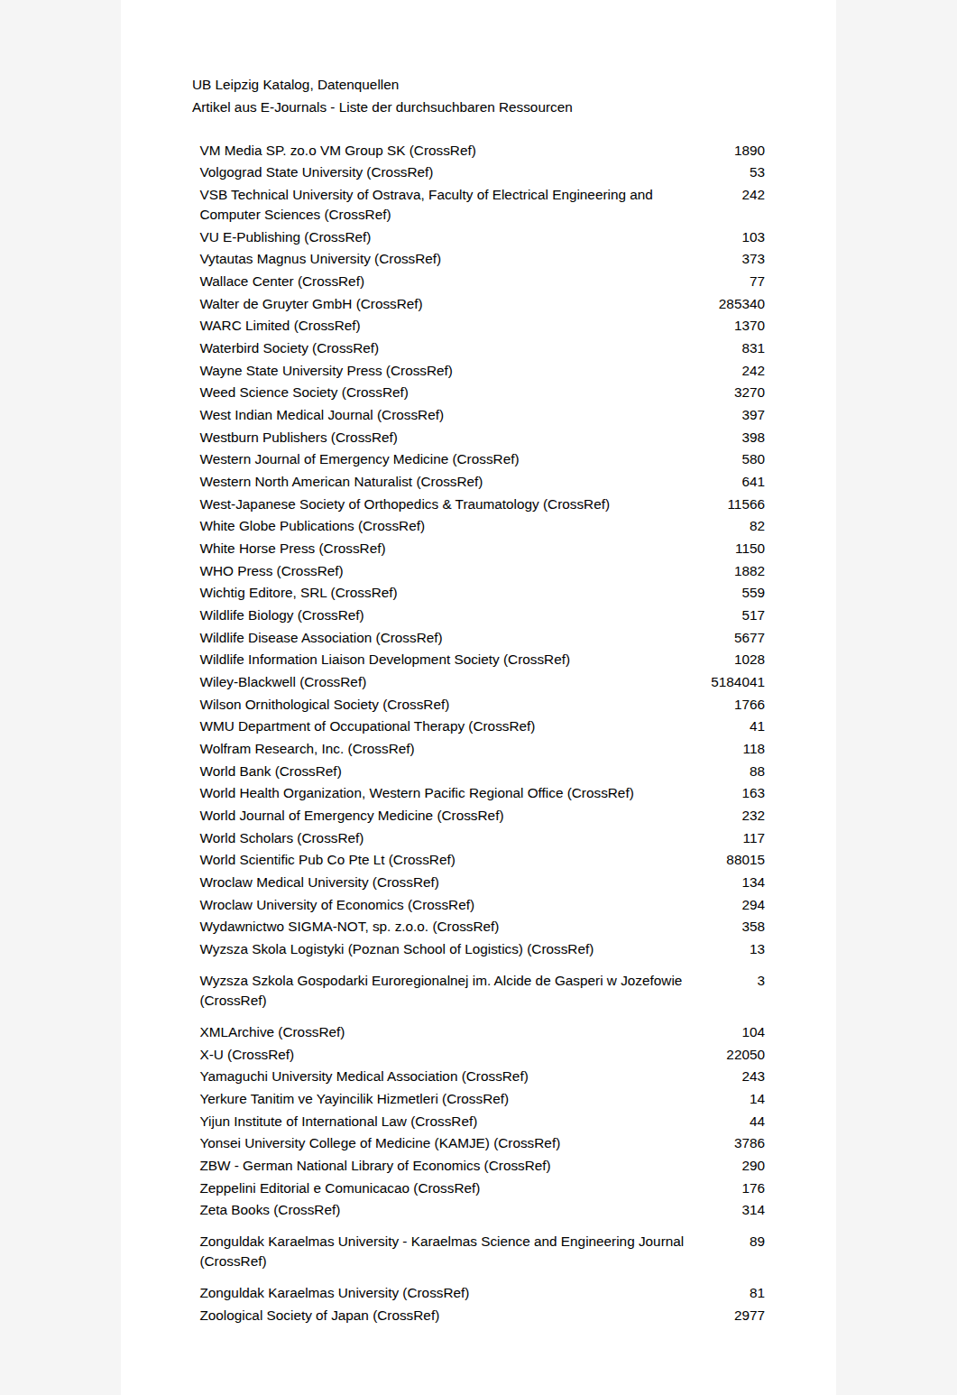UB Leipzig Katalog, Datenquellen
Artikel aus E-Journals - Liste der durchsuchbaren Ressourcen
| VM Media SP. zo.o VM Group SK (CrossRef) | 1890 |
| Volgograd State University (CrossRef) | 53 |
| VSB Technical University of Ostrava, Faculty of Electrical Engineering and Computer Sciences (CrossRef) | 242 |
| VU E-Publishing (CrossRef) | 103 |
| Vytautas Magnus University (CrossRef) | 373 |
| Wallace Center (CrossRef) | 77 |
| Walter de Gruyter GmbH (CrossRef) | 285340 |
| WARC Limited (CrossRef) | 1370 |
| Waterbird Society (CrossRef) | 831 |
| Wayne State University Press (CrossRef) | 242 |
| Weed Science Society (CrossRef) | 3270 |
| West Indian Medical Journal (CrossRef) | 397 |
| Westburn Publishers (CrossRef) | 398 |
| Western Journal of Emergency Medicine (CrossRef) | 580 |
| Western North American Naturalist (CrossRef) | 641 |
| West-Japanese Society of Orthopedics & Traumatology (CrossRef) | 11566 |
| White Globe Publications (CrossRef) | 82 |
| White Horse Press (CrossRef) | 1150 |
| WHO Press (CrossRef) | 1882 |
| Wichtig Editore, SRL (CrossRef) | 559 |
| Wildlife Biology (CrossRef) | 517 |
| Wildlife Disease Association (CrossRef) | 5677 |
| Wildlife Information Liaison Development Society (CrossRef) | 1028 |
| Wiley-Blackwell (CrossRef) | 5184041 |
| Wilson Ornithological Society (CrossRef) | 1766 |
| WMU Department of Occupational Therapy (CrossRef) | 41 |
| Wolfram Research, Inc. (CrossRef) | 118 |
| World Bank (CrossRef) | 88 |
| World Health Organization, Western Pacific Regional Office (CrossRef) | 163 |
| World Journal of Emergency Medicine (CrossRef) | 232 |
| World Scholars (CrossRef) | 117 |
| World Scientific Pub Co Pte Lt (CrossRef) | 88015 |
| Wroclaw Medical University (CrossRef) | 134 |
| Wroclaw University of Economics (CrossRef) | 294 |
| Wydawnictwo SIGMA-NOT, sp. z.o.o. (CrossRef) | 358 |
| Wyzsza Skola Logistyki (Poznan School of Logistics) (CrossRef) | 13 |
| Wyzsza Szkola Gospodarki Euroregionalnej im. Alcide de Gasperi w Jozefowie (CrossRef) | 3 |
| XMLArchive (CrossRef) | 104 |
| X-U (CrossRef) | 22050 |
| Yamaguchi University Medical Association (CrossRef) | 243 |
| Yerkure Tanitim ve Yayincilik Hizmetleri (CrossRef) | 14 |
| Yijun Institute of International Law (CrossRef) | 44 |
| Yonsei University College of Medicine (KAMJE) (CrossRef) | 3786 |
| ZBW - German National Library of Economics (CrossRef) | 290 |
| Zeppelini Editorial e Comunicacao (CrossRef) | 176 |
| Zeta Books (CrossRef) | 314 |
| Zonguldak Karaelmas University - Karaelmas Science and Engineering Journal (CrossRef) | 89 |
| Zonguldak Karaelmas University (CrossRef) | 81 |
| Zoological Society of Japan (CrossRef) | 2977 |